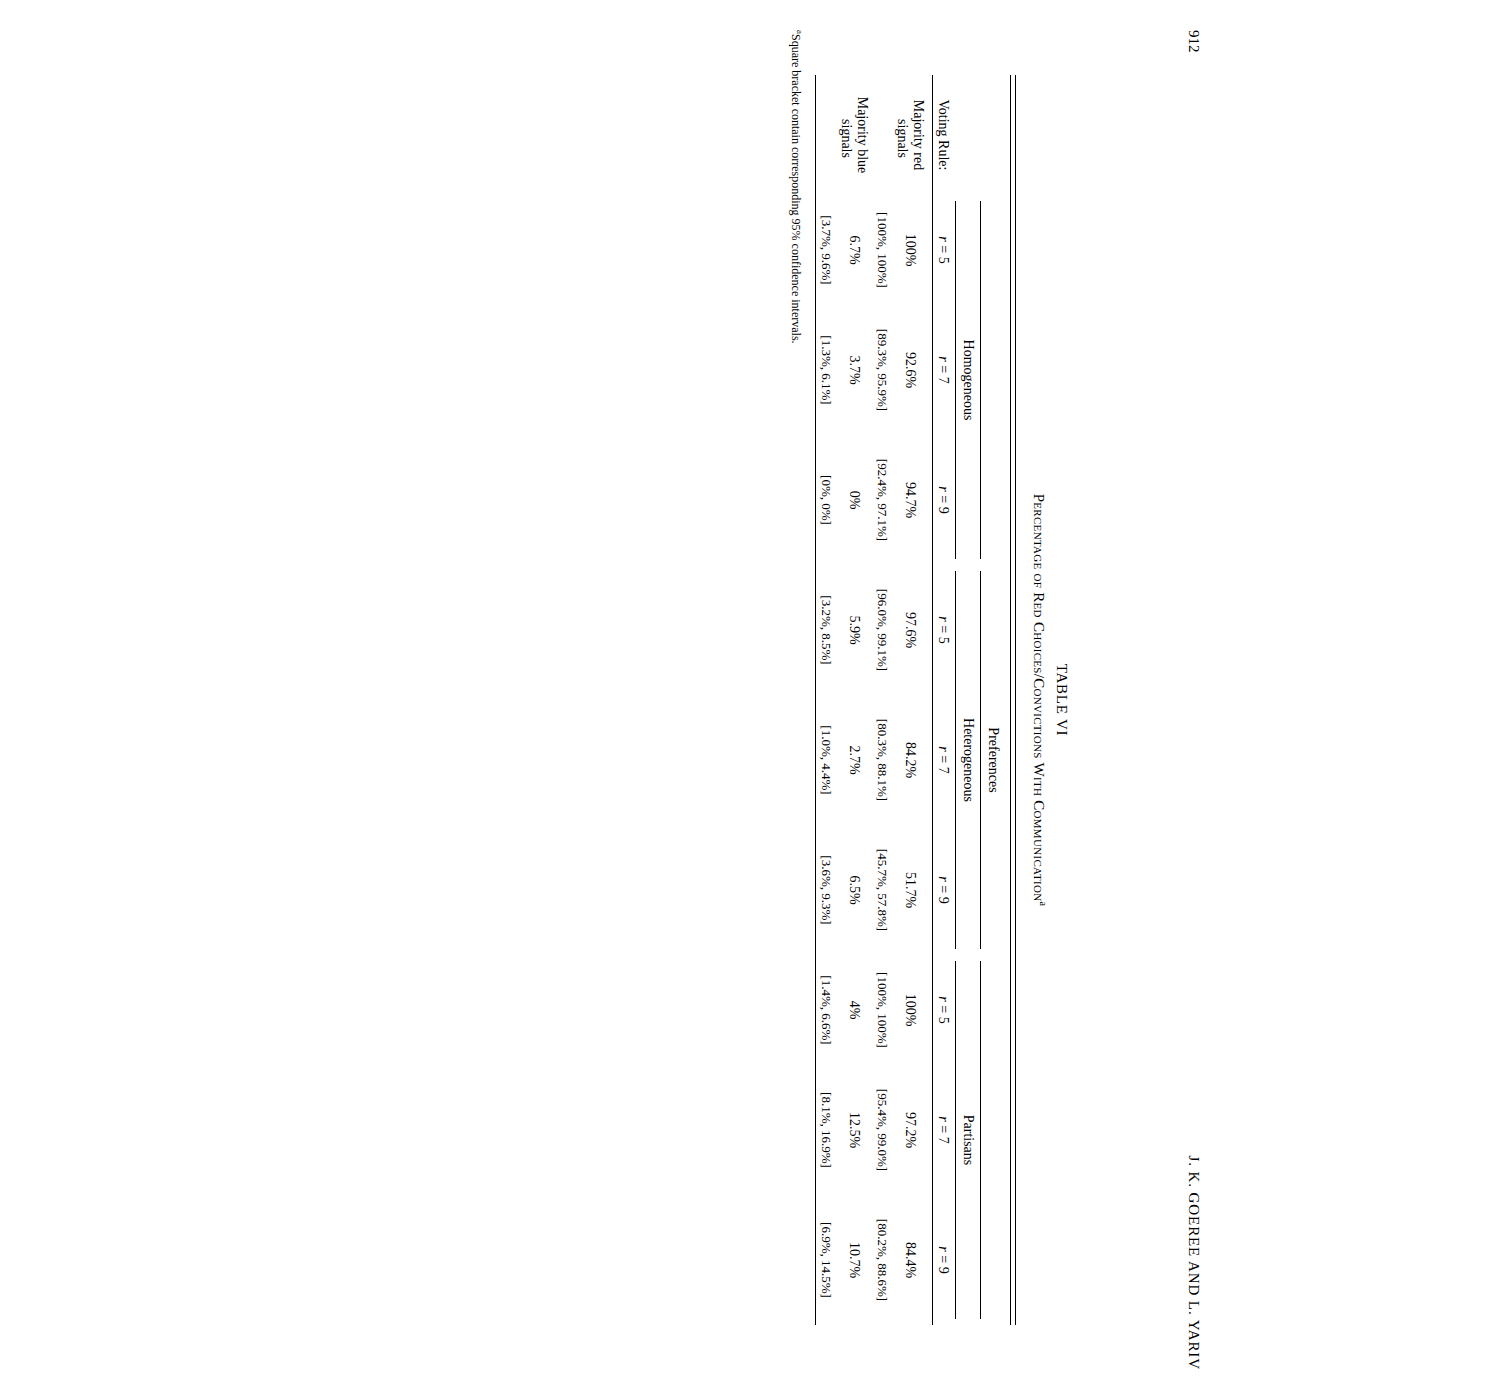912
J. K. GOEREE AND L. YARIV
TABLE VI
Percentage of Red Choices/Convictions With Communicationa
| | Preferences |
| | Homogeneous | Heterogeneous | Partisans |
| Voting Rule: | r = 5 | r = 7 | r = 9 | r = 5 | r = 7 | r = 9 | r = 5 | r = 7 | r = 9 |
| Majority red signals | 100% | 92.6% | 94.7% | 97.6% | 84.2% | 51.7% | 100% | 97.2% | 84.4% |
| | [100%, 100%] | [89.3%, 95.9%] | [92.4%, 97.1%] | [96.0%, 99.1%] | [80.3%, 88.1%] | [45.7%, 57.8%] | [100%, 100%] | [95.4%, 99.0%] | [80.2%, 88.6%] |
| Majority blue signals | 6.7% | 3.7% | 0% | 5.9% | 2.7% | 6.5% | 4% | 12.5% | 10.7% |
| | [3.7%, 9.6%] | [1.3%, 6.1%] | [0%, 0%] | [3.2%, 8.5%] | [1.0%, 4.4%] | [3.6%, 9.3%] | [1.4%, 6.6%] | [8.1%, 16.9%] | [6.9%, 14.5%] |
aSquare bracket contain corresponding 95% confidence intervals.